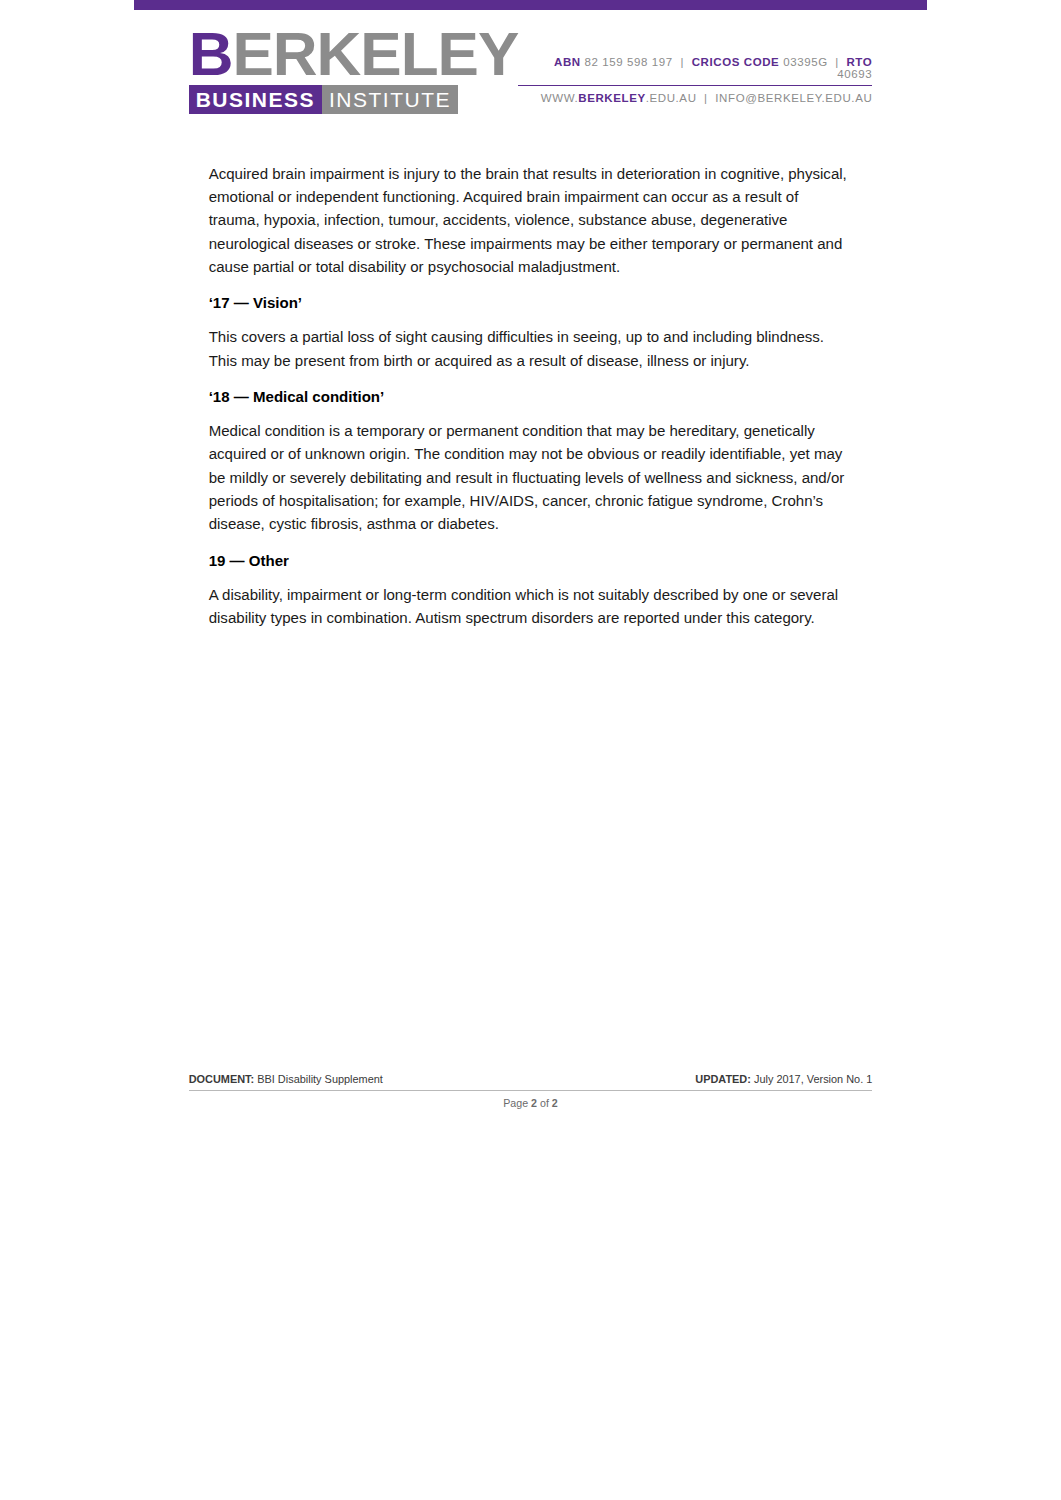BERKELEY
BUSINESS INSTITUTE
ABN 82 159 598 197 | CRICOS CODE 03395G | RTO 40693
WWW.BERKELEY.EDU.AU | INFO@BERKELEY.EDU.AU
Acquired brain impairment is injury to the brain that results in deterioration in cognitive, physical, emotional or independent functioning. Acquired brain impairment can occur as a result of trauma, hypoxia, infection, tumour, accidents, violence, substance abuse, degenerative neurological diseases or stroke. These impairments may be either temporary or permanent and cause partial or total disability or psychosocial maladjustment.
‘17 — Vision’
This covers a partial loss of sight causing difficulties in seeing, up to and including blindness. This may be present from birth or acquired as a result of disease, illness or injury.
‘18 — Medical condition’
Medical condition is a temporary or permanent condition that may be hereditary, genetically acquired or of unknown origin. The condition may not be obvious or readily identifiable, yet may be mildly or severely debilitating and result in fluctuating levels of wellness and sickness, and/or periods of hospitalisation; for example, HIV/AIDS, cancer, chronic fatigue syndrome, Crohn’s disease, cystic fibrosis, asthma or diabetes.
19 — Other
A disability, impairment or long-term condition which is not suitably described by one or several disability types in combination. Autism spectrum disorders are reported under this category.
DOCUMENT: BBI Disability Supplement UPDATED: July 2017, Version No. 1
Page 2 of 2